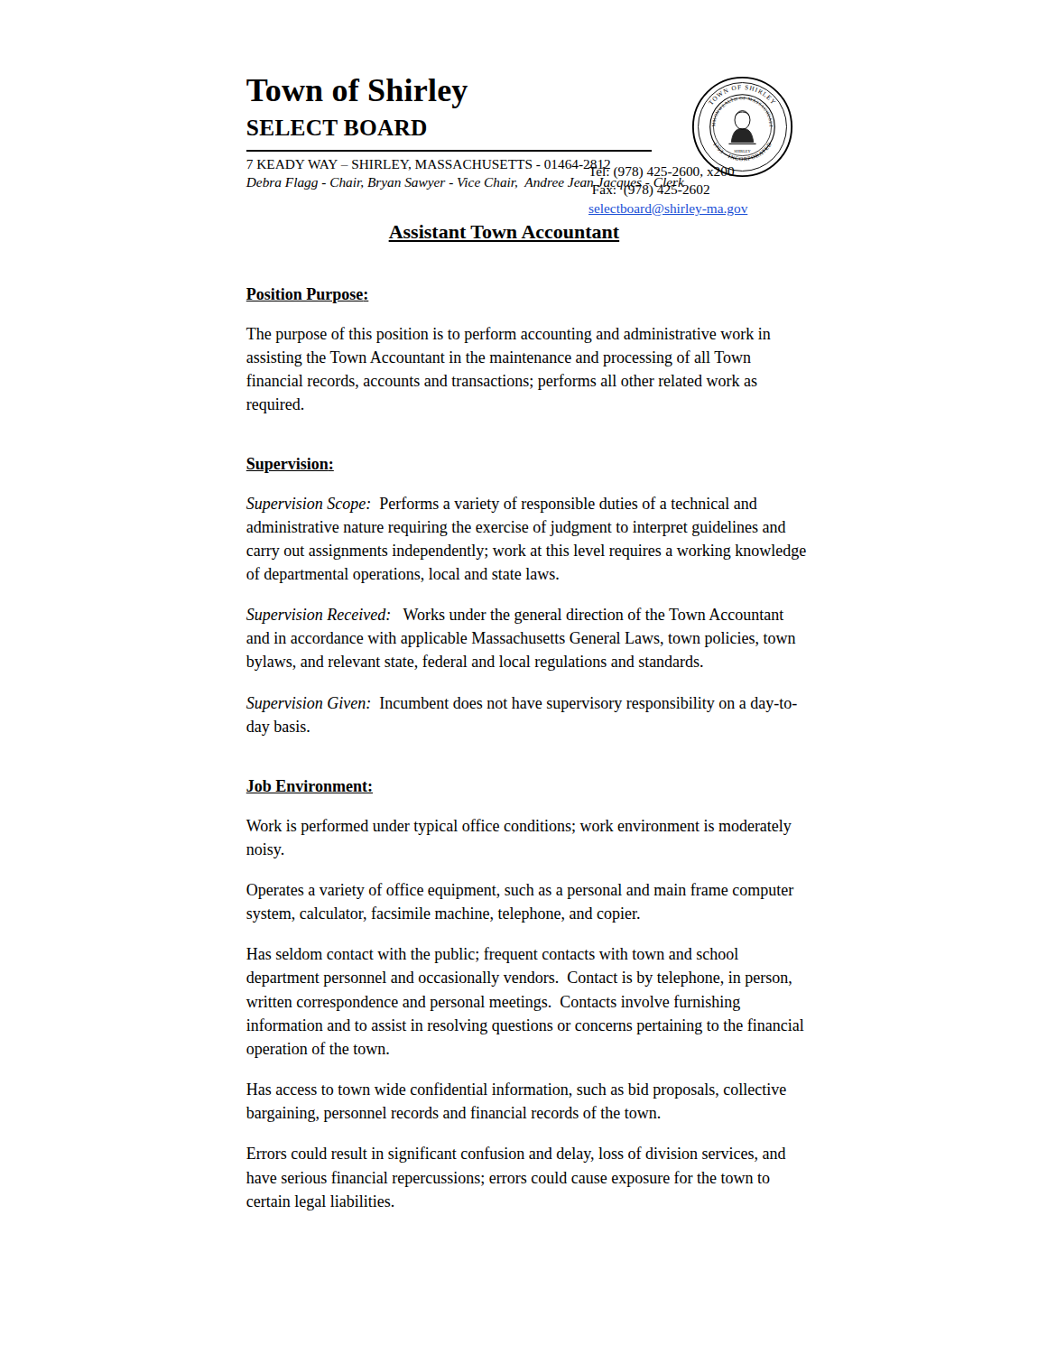TOWN OF SHIRLEY 1753 · INCORPORATED COMMONWEALTH OF MASSACHUSETTS SHIRLEY
Town of Shirley
SELECT BOARD
7 KEADY WAY – SHIRLEY, MASSACHUSETTS - 01464-2812
Debra Flagg - Chair, Bryan Sawyer - Vice Chair, Andree Jean Jacques - Clerk
Tel: (978) 425-2600, x200
Fax: (978) 425-2602
selectboard@shirley-ma.gov
Assistant Town Accountant
Position Purpose:
The purpose of this position is to perform accounting and administrative work in assisting the Town Accountant in the maintenance and processing of all Town financial records, accounts and transactions; performs all other related work as required.
Supervision:
Supervision Scope: Performs a variety of responsible duties of a technical and administrative nature requiring the exercise of judgment to interpret guidelines and carry out assignments independently; work at this level requires a working knowledge of departmental operations, local and state laws.
Supervision Received: Works under the general direction of the Town Accountant and in accordance with applicable Massachusetts General Laws, town policies, town bylaws, and relevant state, federal and local regulations and standards.
Supervision Given: Incumbent does not have supervisory responsibility on a day-to-day basis.
Job Environment:
Work is performed under typical office conditions; work environment is moderately noisy.
Operates a variety of office equipment, such as a personal and main frame computer system, calculator, facsimile machine, telephone, and copier.
Has seldom contact with the public; frequent contacts with town and school department personnel and occasionally vendors. Contact is by telephone, in person, written correspondence and personal meetings. Contacts involve furnishing information and to assist in resolving questions or concerns pertaining to the financial operation of the town.
Has access to town wide confidential information, such as bid proposals, collective bargaining, personnel records and financial records of the town.
Errors could result in significant confusion and delay, loss of division services, and have serious financial repercussions; errors could cause exposure for the town to certain legal liabilities.